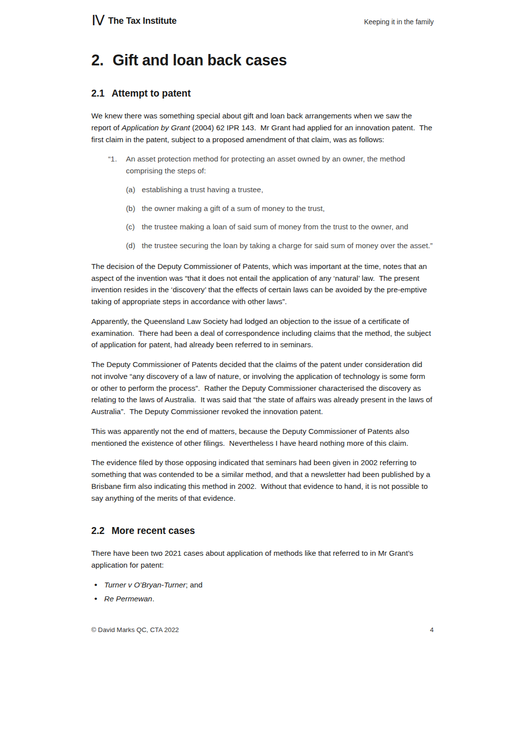Ⅳ The Tax Institute
Keeping it in the family
2. Gift and loan back cases
2.1 Attempt to patent
We knew there was something special about gift and loan back arrangements when we saw the report of Application by Grant (2004) 62 IPR 143. Mr Grant had applied for an innovation patent. The first claim in the patent, subject to a proposed amendment of that claim, was as follows:
“1. An asset protection method for protecting an asset owned by an owner, the method comprising the steps of:
(a) establishing a trust having a trustee,
(b) the owner making a gift of a sum of money to the trust,
(c) the trustee making a loan of said sum of money from the trust to the owner, and
(d) the trustee securing the loan by taking a charge for said sum of money over the asset.”
The decision of the Deputy Commissioner of Patents, which was important at the time, notes that an aspect of the invention was “that it does not entail the application of any ‘natural’ law. The present invention resides in the ‘discovery’ that the effects of certain laws can be avoided by the pre-emptive taking of appropriate steps in accordance with other laws”.
Apparently, the Queensland Law Society had lodged an objection to the issue of a certificate of examination. There had been a deal of correspondence including claims that the method, the subject of application for patent, had already been referred to in seminars.
The Deputy Commissioner of Patents decided that the claims of the patent under consideration did not involve “any discovery of a law of nature, or involving the application of technology is some form or other to perform the process”. Rather the Deputy Commissioner characterised the discovery as relating to the laws of Australia. It was said that “the state of affairs was already present in the laws of Australia”. The Deputy Commissioner revoked the innovation patent.
This was apparently not the end of matters, because the Deputy Commissioner of Patents also mentioned the existence of other filings. Nevertheless I have heard nothing more of this claim.
The evidence filed by those opposing indicated that seminars had been given in 2002 referring to something that was contended to be a similar method, and that a newsletter had been published by a Brisbane firm also indicating this method in 2002. Without that evidence to hand, it is not possible to say anything of the merits of that evidence.
2.2 More recent cases
There have been two 2021 cases about application of methods like that referred to in Mr Grant’s application for patent:
Turner v O’Bryan-Turner; and
Re Permewan.
© David Marks QC, CTA 2022 4